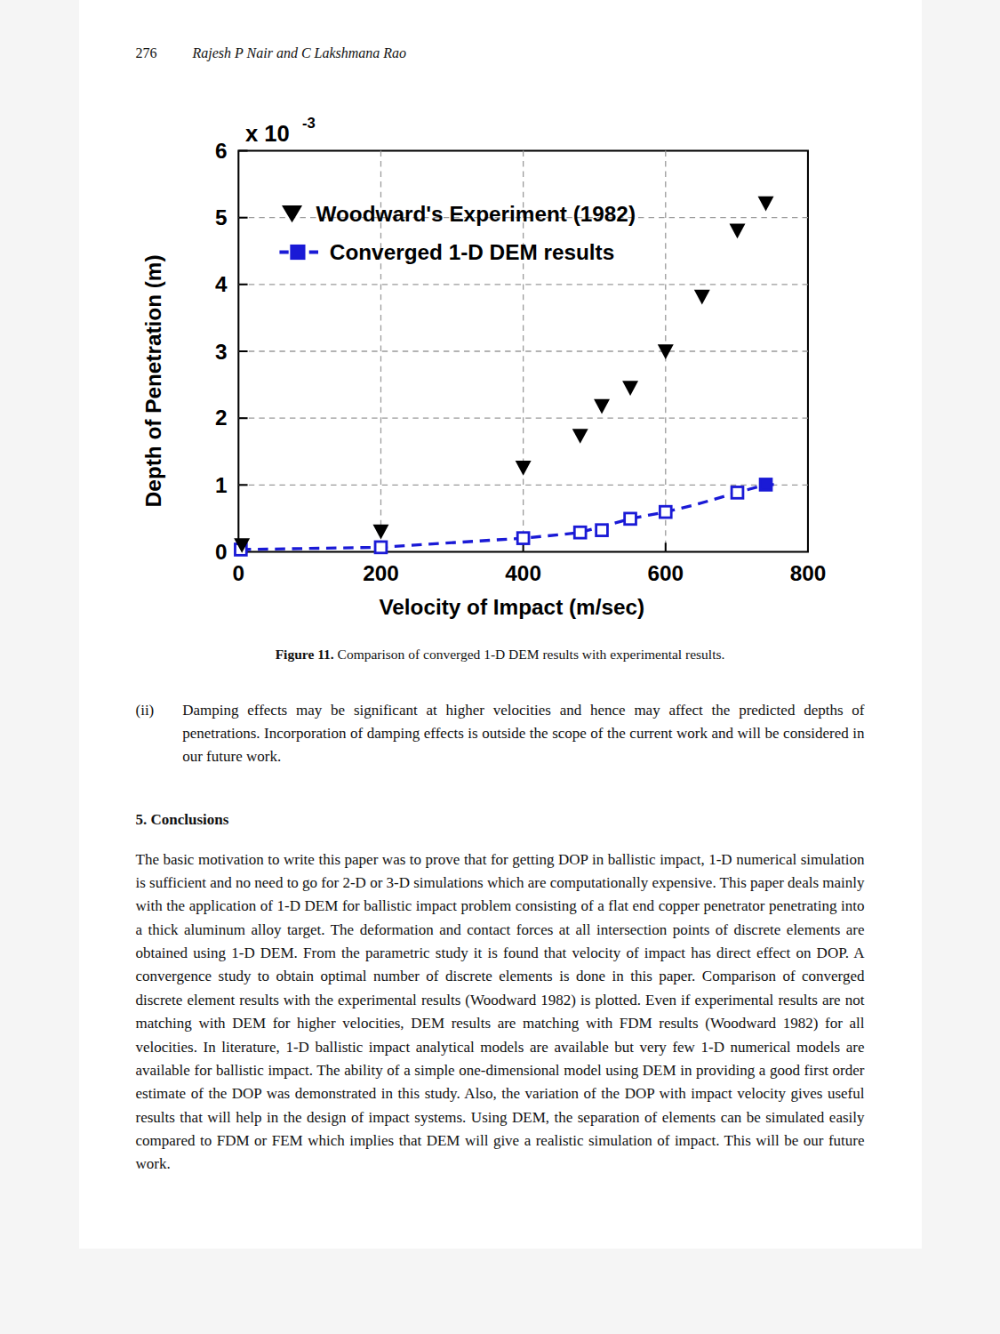276 Rajesh P Nair and C Lakshmana Rao
Depth of penetration versus velocity of impact Scatter plot comparing Woodward's 1982 experimental depth of penetration values, shown as downward triangles, with converged one-dimensional discrete element method results, shown as a dashed line with square markers. Depth of penetration in metres, scaled by ten to the minus three, is plotted from 0 to 6 on the vertical axis. Velocity of impact in metres per second is plotted from 0 to 800 on the horizontal axis. Experimental values rise steeply with velocity, reaching about 5.6 at 750 metres per second, while the DEM curve rises gently to about 1.0 at the same velocity. Depth of Penetration (m) Velocity of Impact (m/sec) x 10 -3 0 1 2 3 4 5 6 0 200 400 600 800 Woodward's Experiment (1982) Converged 1-D DEM results
Figure 11. Comparison of converged 1-D DEM results with experimental results.
(ii) Damping effects may be significant at higher velocities and hence may affect the predicted depths of penetrations. Incorporation of damping effects is outside the scope of the current work and will be considered in our future work.
5. Conclusions
The basic motivation to write this paper was to prove that for getting DOP in ballistic impact, 1-D numerical simulation is sufficient and no need to go for 2-D or 3-D simulations which are computationally expensive. This paper deals mainly with the application of 1-D DEM for ballistic impact problem consisting of a flat end copper penetrator penetrating into a thick aluminum alloy target. The deformation and contact forces at all intersection points of discrete elements are obtained using 1-D DEM. From the parametric study it is found that velocity of impact has direct effect on DOP. A convergence study to obtain optimal number of discrete elements is done in this paper. Comparison of converged discrete element results with the experimental results (Woodward 1982) is plotted. Even if experimental results are not matching with DEM for higher velocities, DEM results are matching with FDM results (Woodward 1982) for all velocities. In literature, 1-D ballistic impact analytical models are available but very few 1-D numerical models are available for ballistic impact. The ability of a simple one-dimensional model using DEM in providing a good first order estimate of the DOP was demonstrated in this study. Also, the variation of the DOP with impact velocity gives useful results that will help in the design of impact systems. Using DEM, the separation of elements can be simulated easily compared to FDM or FEM which implies that DEM will give a realistic simulation of impact. This will be our future work.